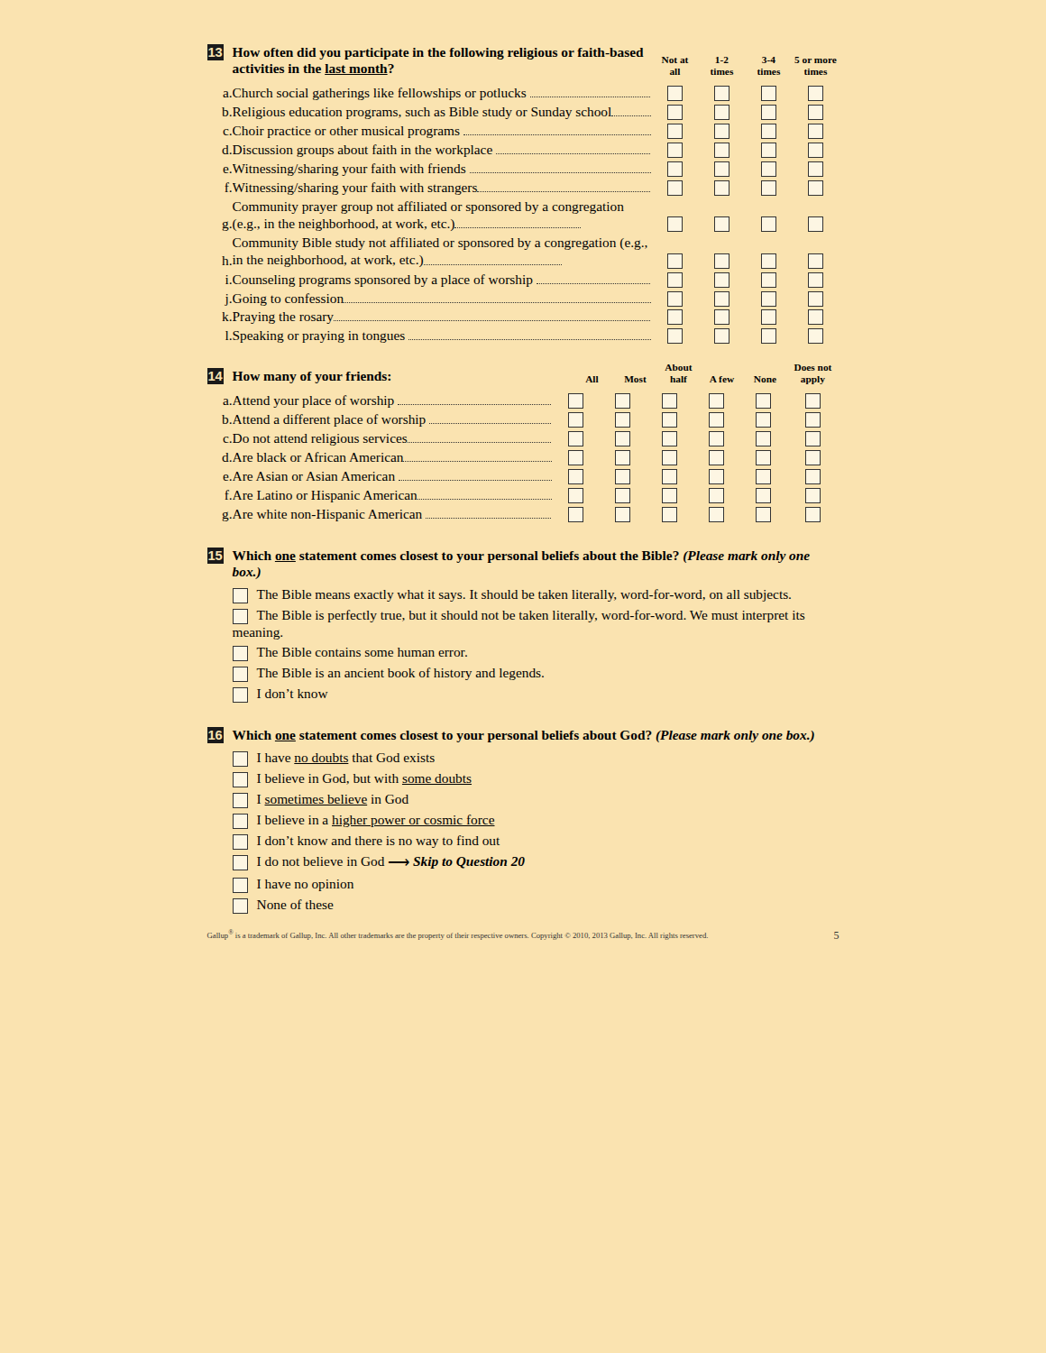| 13 | How often did you participate in the following religious or faith-based activities in the last month ? | Not at all | 1-2 times | 3-4 times | 5 or more times |
| a. | Church social gatherings like fellowships or potlucks | | | | |
| b. | Religious education programs, such as Bible study or Sunday school | | | | |
| c. | Choir practice or other musical programs | | | | |
| d. | Discussion groups about faith in the workplace | | | | |
| e. | Witnessing/sharing your faith with friends | | | | |
| f. | Witnessing/sharing your faith with strangers | | | | |
| g. | Community prayer group not affiliated or sponsored by a congregation (e.g., in the neighborhood, at work, etc.) | | | | |
| h. | Community Bible study not affiliated or sponsored by a congregation (e.g., in the neighborhood, at work, etc.) | | | | |
| i. | Counseling programs sponsored by a place of worship | | | | |
| j. | Going to confession | | | | |
| k. | Praying the rosary | | | | |
| l. | Speaking or praying in tongues | | | | |
| 14 | How many of your friends: | All | Most | About half | A few | None | Does not apply |
| a. | Attend your place of worship | | | | | | |
| b. | Attend a different place of worship | | | | | | |
| c. | Do not attend religious services | | | | | | |
| d. | Are black or African American | | | | | | |
| e. | Are Asian or Asian American | | | | | | |
| f. | Are Latino or Hispanic American | | | | | | |
| g. | Are white non-Hispanic American | | | | | | |
| 15 | Which one statement comes closest to your personal beliefs about the Bible? (Please mark only one box.) |
The Bible means exactly what it says. It should be taken literally, word-for-word, on all subjects.
The Bible is perfectly true, but it should not be taken literally, word-for-word. We must interpret its meaning.
The Bible contains some human error.
The Bible is an ancient book of history and legends.
I don’t know
| 16 | Which one statement comes closest to your personal beliefs about God? (Please mark only one box.) |
I have no doubts that God exists
I believe in God, but with some doubts
I sometimes believe in God
I believe in a higher power or cosmic force
I don’t know and there is no way to find out
I do not believe in God ⟶ Skip to Question 20
I have no opinion
None of these
5 Gallup® is a trademark of Gallup, Inc. All other trademarks are the property of their respective owners. Copyright © 2010, 2013 Gallup, Inc. All rights reserved.